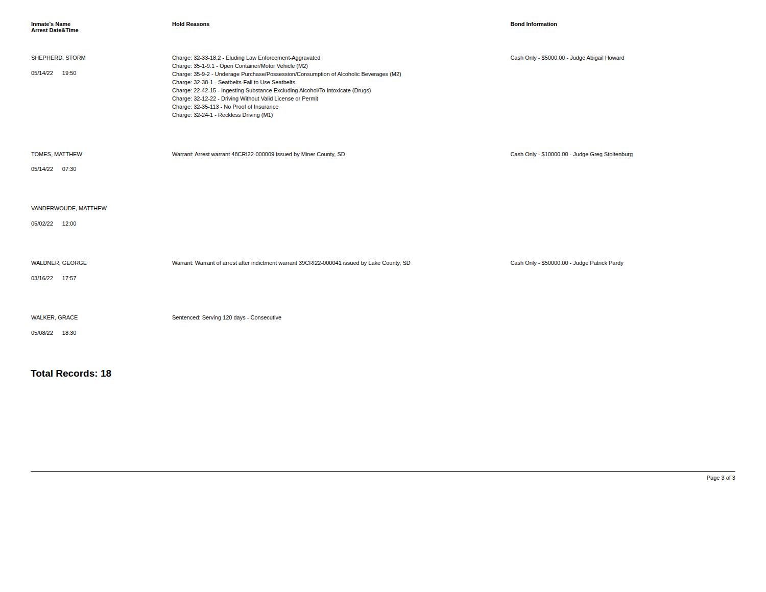| Inmate's Name Arrest Date&Time | Hold Reasons | Bond Information |
| --- | --- | --- |
| SHEPHERD, STORM 05/14/22 19:50 | Charge: 32-33-18.2 - Eluding Law Enforcement-Aggravated Charge: 35-1-9.1 - Open Container/Motor Vehicle (M2) Charge: 35-9-2 - Underage Purchase/Possession/Consumption of Alcoholic Beverages (M2) Charge: 32-38-1 - Seatbelts-Fail to Use Seatbelts Charge: 22-42-15 - Ingesting Substance Excluding Alcohol/To Intoxicate (Drugs) Charge: 32-12-22 - Driving Without Valid License or Permit Charge: 32-35-113 - No Proof of Insurance Charge: 32-24-1 - Reckless Driving (M1) | Cash Only - $5000.00 - Judge Abigail Howard |
| TOMES, MATTHEW 05/14/22 07:30 | Warrant: Arrest warrant 48CRI22-000009 issued by Miner County, SD | Cash Only - $10000.00 - Judge Greg Stoltenburg |
| VANDERWOUDE, MATTHEW 05/02/22 12:00 | | |
| WALDNER, GEORGE 03/16/22 17:57 | Warrant: Warrant of arrest after indictment warrant 39CRI22-000041 issued by Lake County, SD | Cash Only - $50000.00 - Judge Patrick Pardy |
| WALKER, GRACE 05/08/22 18:30 | Sentenced: Serving 120 days - Consecutive | |
Total Records: 18
Page 3 of 3